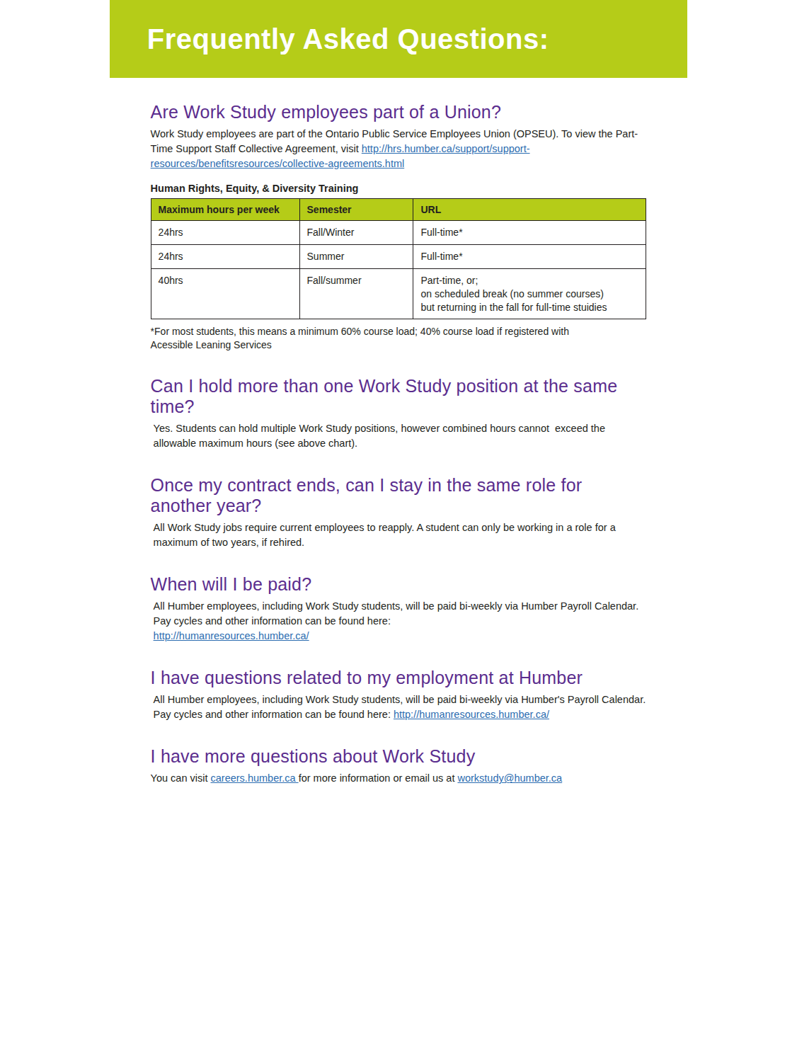Frequently Asked Questions:
Are Work Study employees part of a Union?
Work Study employees are part of the Ontario Public Service Employees Union (OPSEU). To view the Part-Time Support Staff Collective Agreement, visit http://hrs.humber.ca/support/support-resources/benefitsresources/collective-agreements.html
Human Rights, Equity, & Diversity Training
| Maximum hours per week | Semester | URL |
| --- | --- | --- |
| 24hrs | Fall/Winter | Full-time* |
| 24hrs | Summer | Full-time* |
| 40hrs | Fall/summer | Part-time, or; on scheduled break (no summer courses) but returning in the fall for full-time stuidies |
*For most students, this means a minimum 60% course load; 40% course load if registered with
Acessible Leaning Services
Can I hold more than one Work Study position at the same time?
Yes. Students can hold multiple Work Study positions, however combined hours cannot exceed the allowable maximum hours (see above chart).
Once my contract ends, can I stay in the same role for another year?
All Work Study jobs require current employees to reapply. A student can only be working in a role for a maximum of two years, if rehired.
When will I be paid?
All Humber employees, including Work Study students, will be paid bi-weekly via Humber Payroll Calendar. Pay cycles and other information can be found here:
http://humanresources.humber.ca/
I have questions related to my employment at Humber
All Humber employees, including Work Study students, will be paid bi-weekly via Humber's Payroll Calendar. Pay cycles and other information can be found here: http://humanresources.humber.ca/
I have more questions about Work Study
You can visit careers.humber.ca for more information or email us at workstudy@humber.ca